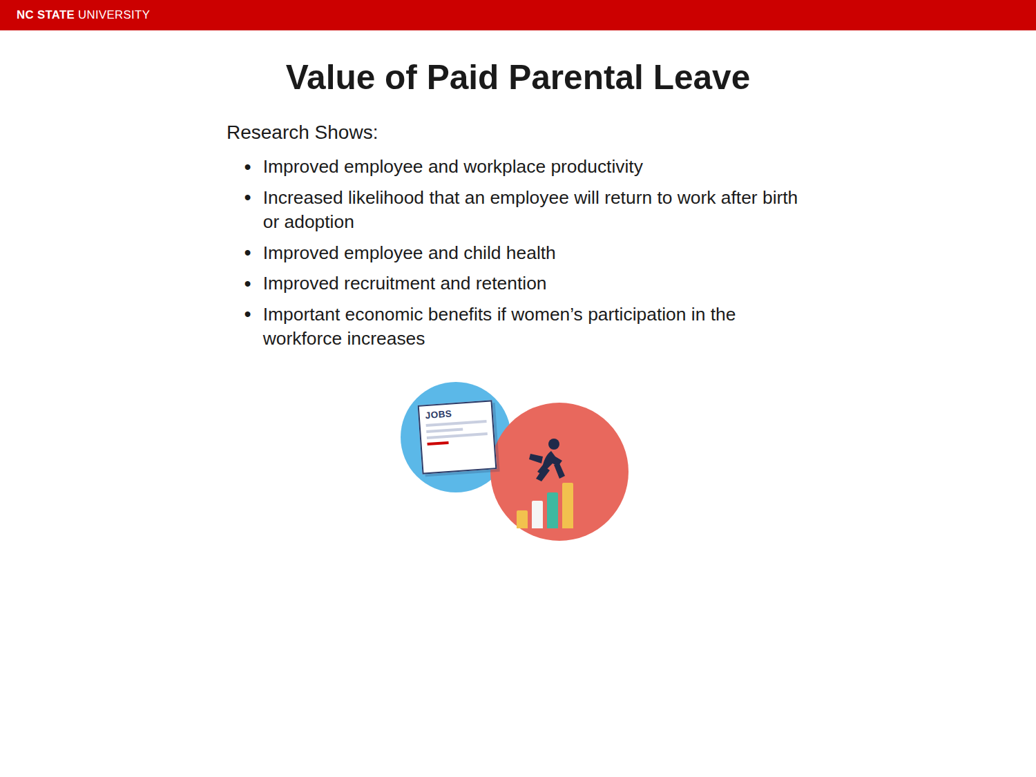NC STATE UNIVERSITY
Value of Paid Parental Leave
Research Shows:
Improved employee and workplace productivity
Increased likelihood that an employee will return to work after birth or adoption
Improved employee and child health
Improved recruitment and retention
Important economic benefits if women’s participation in the workforce increases
JOBS
Graphic showing a jobs listing, a running person, and an upward bar chart representing workforce and economic growth.